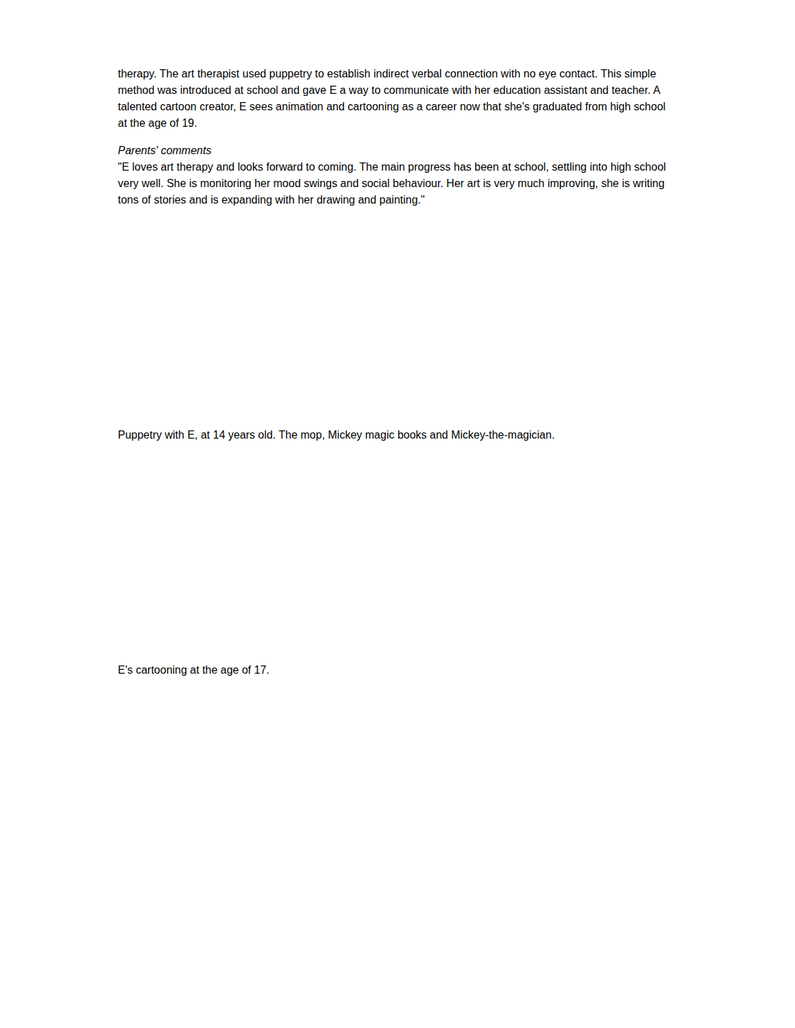therapy. The art therapist used puppetry to establish indirect verbal connection with no eye contact. This simple method was introduced at school and gave E a way to communicate with her education assistant and teacher. A talented cartoon creator, E sees animation and cartooning as a career now that she's graduated from high school at the age of 19.
Parents' comments
"E loves art therapy and looks forward to coming. The main progress has been at school, settling into high school very well. She is monitoring her mood swings and social behaviour. Her art is very much improving, she is writing tons of stories and is expanding with her drawing and painting."
Puppetry with E, at 14 years old. The mop, Mickey magic books and Mickey-the-magician.
E's cartooning at the age of 17.